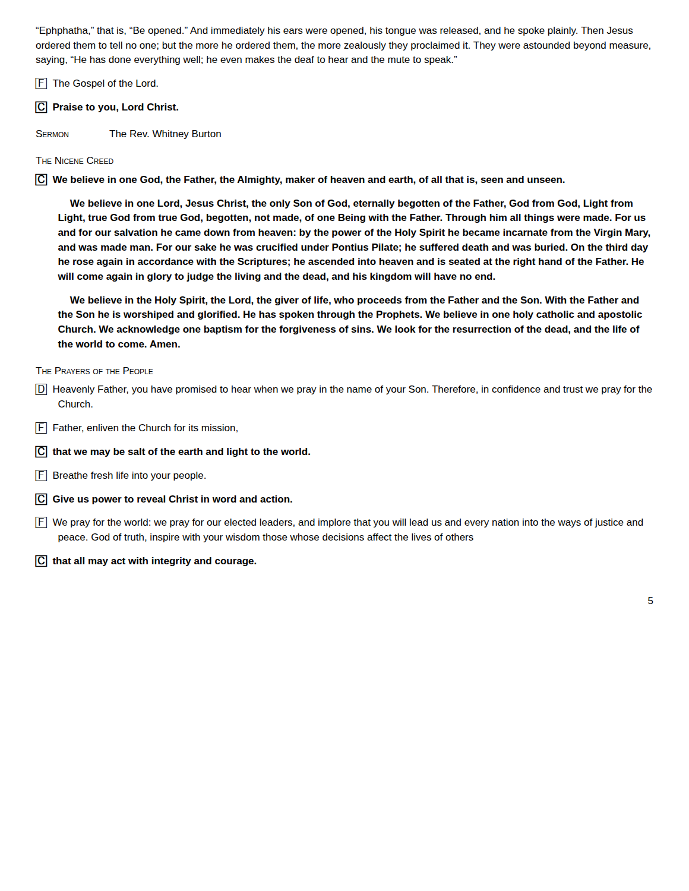“Ephphatha,” that is, “Be opened.” And immediately his ears were opened, his tongue was released, and he spoke plainly. Then Jesus ordered them to tell no one; but the more he ordered them, the more zealously they proclaimed it. They were astounded beyond measure, saying, “He has done everything well; he even makes the deaf to hear and the mute to speak.”
🄵 The Gospel of the Lord.
🄲 Praise to you, Lord Christ.
Sermon The Rev. Whitney Burton
The Nicene Creed
🄲 We believe in one God, the Father, the Almighty, maker of heaven and earth, of all that is, seen and unseen.
We believe in one Lord, Jesus Christ, the only Son of God, eternally begotten of the Father, God from God, Light from Light, true God from true God, begotten, not made, of one Being with the Father. Through him all things were made. For us and for our salvation he came down from heaven: by the power of the Holy Spirit he became incarnate from the Virgin Mary, and was made man. For our sake he was crucified under Pontius Pilate; he suffered death and was buried. On the third day he rose again in accordance with the Scriptures; he ascended into heaven and is seated at the right hand of the Father. He will come again in glory to judge the living and the dead, and his kingdom will have no end.
We believe in the Holy Spirit, the Lord, the giver of life, who proceeds from the Father and the Son. With the Father and the Son he is worshiped and glorified. He has spoken through the Prophets. We believe in one holy catholic and apostolic Church. We acknowledge one baptism for the forgiveness of sins. We look for the resurrection of the dead, and the life of the world to come. Amen.
The Prayers of the People
🄳 Heavenly Father, you have promised to hear when we pray in the name of your Son. Therefore, in confidence and trust we pray for the Church.
🄵 Father, enliven the Church for its mission,
🄲 that we may be salt of the earth and light to the world.
🄵 Breathe fresh life into your people.
🄲 Give us power to reveal Christ in word and action.
🄵 We pray for the world: we pray for our elected leaders, and implore that you will lead us and every nation into the ways of justice and peace. God of truth, inspire with your wisdom those whose decisions affect the lives of others
🄲 that all may act with integrity and courage.
5